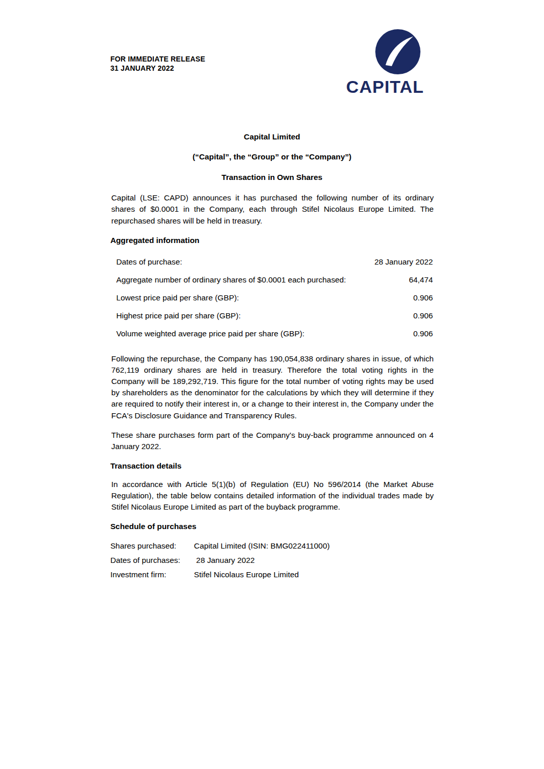FOR IMMEDIATE RELEASE
31 JANUARY 2022
CAPITAL
Capital Limited
(“Capital”, the “Group” or the “Company”)
Transaction in Own Shares
Capital (LSE: CAPD) announces it has purchased the following number of its ordinary shares of $0.0001 in the Company, each through Stifel Nicolaus Europe Limited. The repurchased shares will be held in treasury.
Aggregated information
| Dates of purchase: | 28 January 2022 |
| Aggregate number of ordinary shares of $0.0001 each purchased: | 64,474 |
| Lowest price paid per share (GBP): | 0.906 |
| Highest price paid per share (GBP): | 0.906 |
| Volume weighted average price paid per share (GBP): | 0.906 |
Following the repurchase, the Company has 190,054,838 ordinary shares in issue, of which 762,119 ordinary shares are held in treasury. Therefore the total voting rights in the Company will be 189,292,719. This figure for the total number of voting rights may be used by shareholders as the denominator for the calculations by which they will determine if they are required to notify their interest in, or a change to their interest in, the Company under the FCA's Disclosure Guidance and Transparency Rules.
These share purchases form part of the Company's buy-back programme announced on 4 January 2022.
Transaction details
In accordance with Article 5(1)(b) of Regulation (EU) No 596/2014 (the Market Abuse Regulation), the table below contains detailed information of the individual trades made by Stifel Nicolaus Europe Limited as part of the buyback programme.
Schedule of purchases
| Shares purchased: | Capital Limited (ISIN: BMG022411000) |
| Dates of purchases: | 28 January 2022 |
| Investment firm: | Stifel Nicolaus Europe Limited |